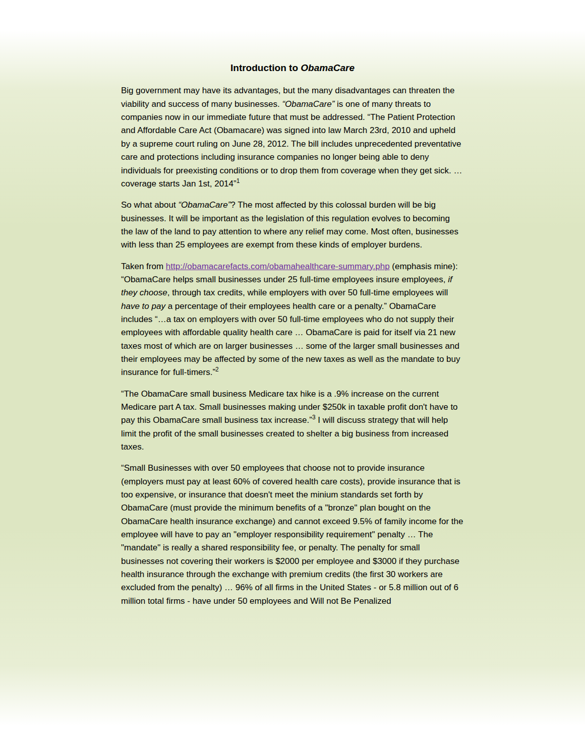Introduction to ObamaCare
Big government may have its advantages, but the many disadvantages can threaten the viability and success of many businesses. “ObamaCare” is one of many threats to companies now in our immediate future that must be addressed. “The Patient Protection and Affordable Care Act (Obamacare) was signed into law March 23rd, 2010 and upheld by a supreme court ruling on June 28, 2012. The bill includes unprecedented preventative care and protections including insurance companies no longer being able to deny individuals for preexisting conditions or to drop them from coverage when they get sick. …coverage starts Jan 1st, 2014”1
So what about “ObamaCare”? The most affected by this colossal burden will be big businesses. It will be important as the legislation of this regulation evolves to becoming the law of the land to pay attention to where any relief may come. Most often, businesses with less than 25 employees are exempt from these kinds of employer burdens.
Taken from http://obamacarefacts.com/obamahealthcare-summary.php (emphasis mine): “ObamaCare helps small businesses under 25 full-time employees insure employees, if they choose, through tax credits, while employers with over 50 full-time employees will have to pay a percentage of their employees health care or a penalty.” ObamaCare includes “…a tax on employers with over 50 full-time employees who do not supply their employees with affordable quality health care … ObamaCare is paid for itself via 21 new taxes most of which are on larger businesses … some of the larger small businesses and their employees may be affected by some of the new taxes as well as the mandate to buy insurance for full-timers.”2
“The ObamaCare small business Medicare tax hike is a .9% increase on the current Medicare part A tax. Small businesses making under $250k in taxable profit don't have to pay this ObamaCare small business tax increase.”3 I will discuss strategy that will help limit the profit of the small businesses created to shelter a big business from increased taxes.
“Small Businesses with over 50 employees that choose not to provide insurance (employers must pay at least 60% of covered health care costs), provide insurance that is too expensive, or insurance that doesn't meet the minium standards set forth by ObamaCare (must provide the minimum benefits of a "bronze" plan bought on the ObamaCare health insurance exchange) and cannot exceed 9.5% of family income for the employee will have to pay an "employer responsibility requirement" penalty … The "mandate" is really a shared responsibility fee, or penalty. The penalty for small businesses not covering their workers is $2000 per employee and $3000 if they purchase health insurance through the exchange with premium credits (the first 30 workers are excluded from the penalty) … 96% of all firms in the United States - or 5.8 million out of 6 million total firms - have under 50 employees and Will not Be Penalized